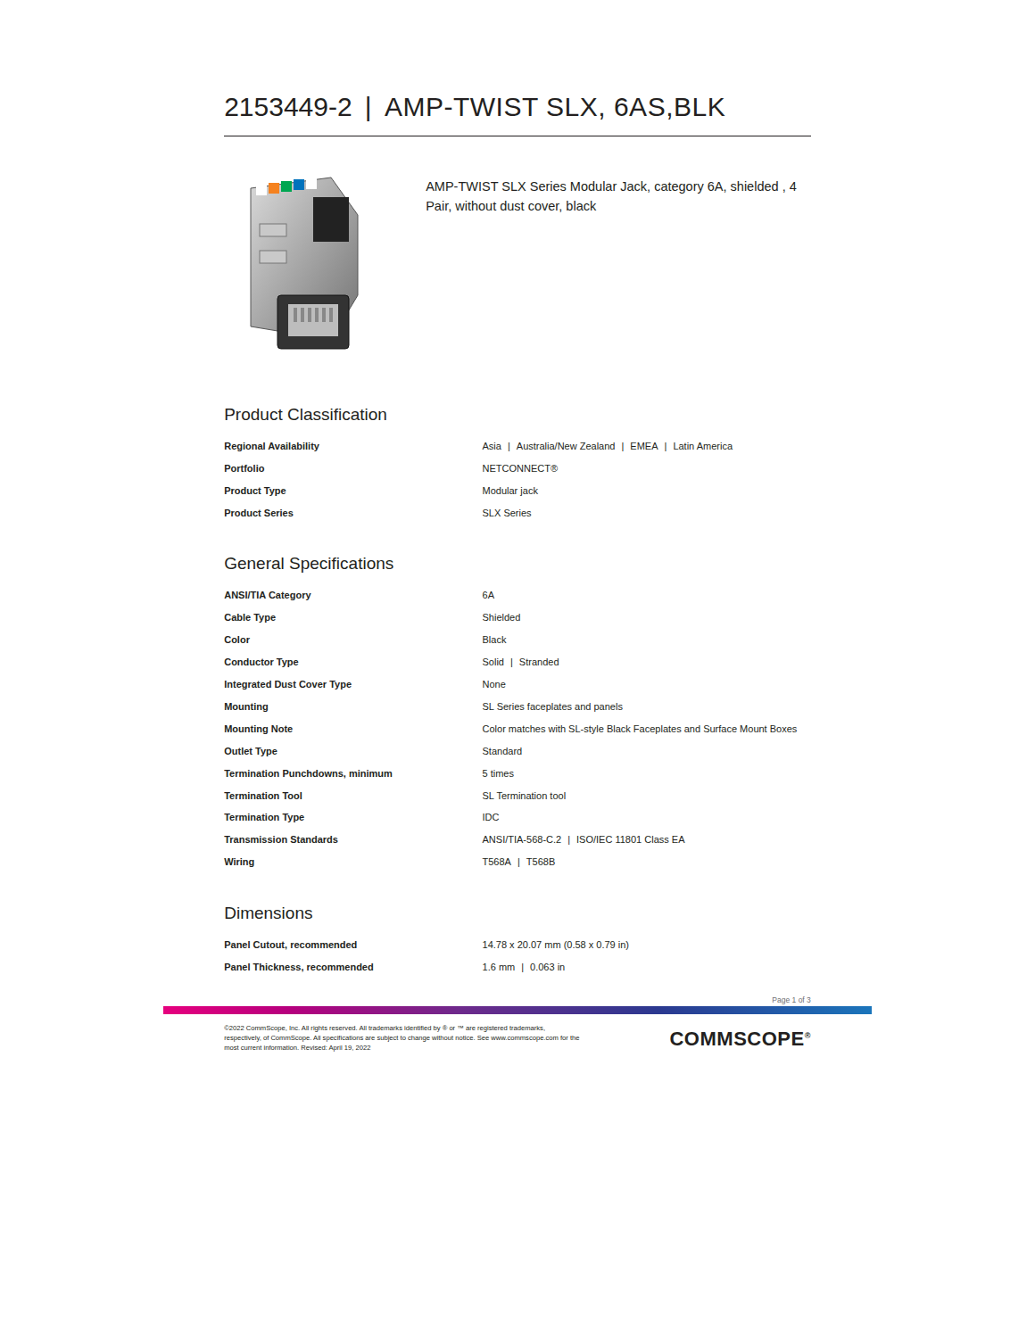2153449-2|AMP-TWIST SLX, 6AS,BLK
AMP-TWIST SLX Series Modular Jack, category 6A, shielded , 4 Pair, without dust cover, black
Product Classification
| Regional Availability | Asia / Australia/New Zealand / EMEA / Latin America |
| Portfolio | NETCONNECT® |
| Product Type | Modular jack |
| Product Series | SLX Series |
General Specifications
| ANSI/TIA Category | 6A |
| Cable Type | Shielded |
| Color | Black |
| Conductor Type | Solid / Stranded |
| Integrated Dust Cover Type | None |
| Mounting | SL Series faceplates and panels |
| Mounting Note | Color matches with SL-style Black Faceplates and Surface Mount Boxes |
| Outlet Type | Standard |
| Termination Punchdowns, minimum | 5 times |
| Termination Tool | SL Termination tool |
| Termination Type | IDC |
| Transmission Standards | ANSI/TIA-568-C.2 / ISO/IEC 11801 Class EA |
| Wiring | T568A / T568B |
Dimensions
| Panel Cutout, recommended | 14.78 x 20.07 mm (0.58 x 0.79 in) |
| Panel Thickness, recommended | 1.6 mm / 0.063 in |
Page 1 of 3
©2022 CommScope, Inc. All rights reserved. All trademarks identified by ® or ™ are registered trademarks,
respectively, of CommScope. All specifications are subject to change without notice. See www.commscope.com for the
most current information. Revised: April 19, 2022
COMMSCOPE®